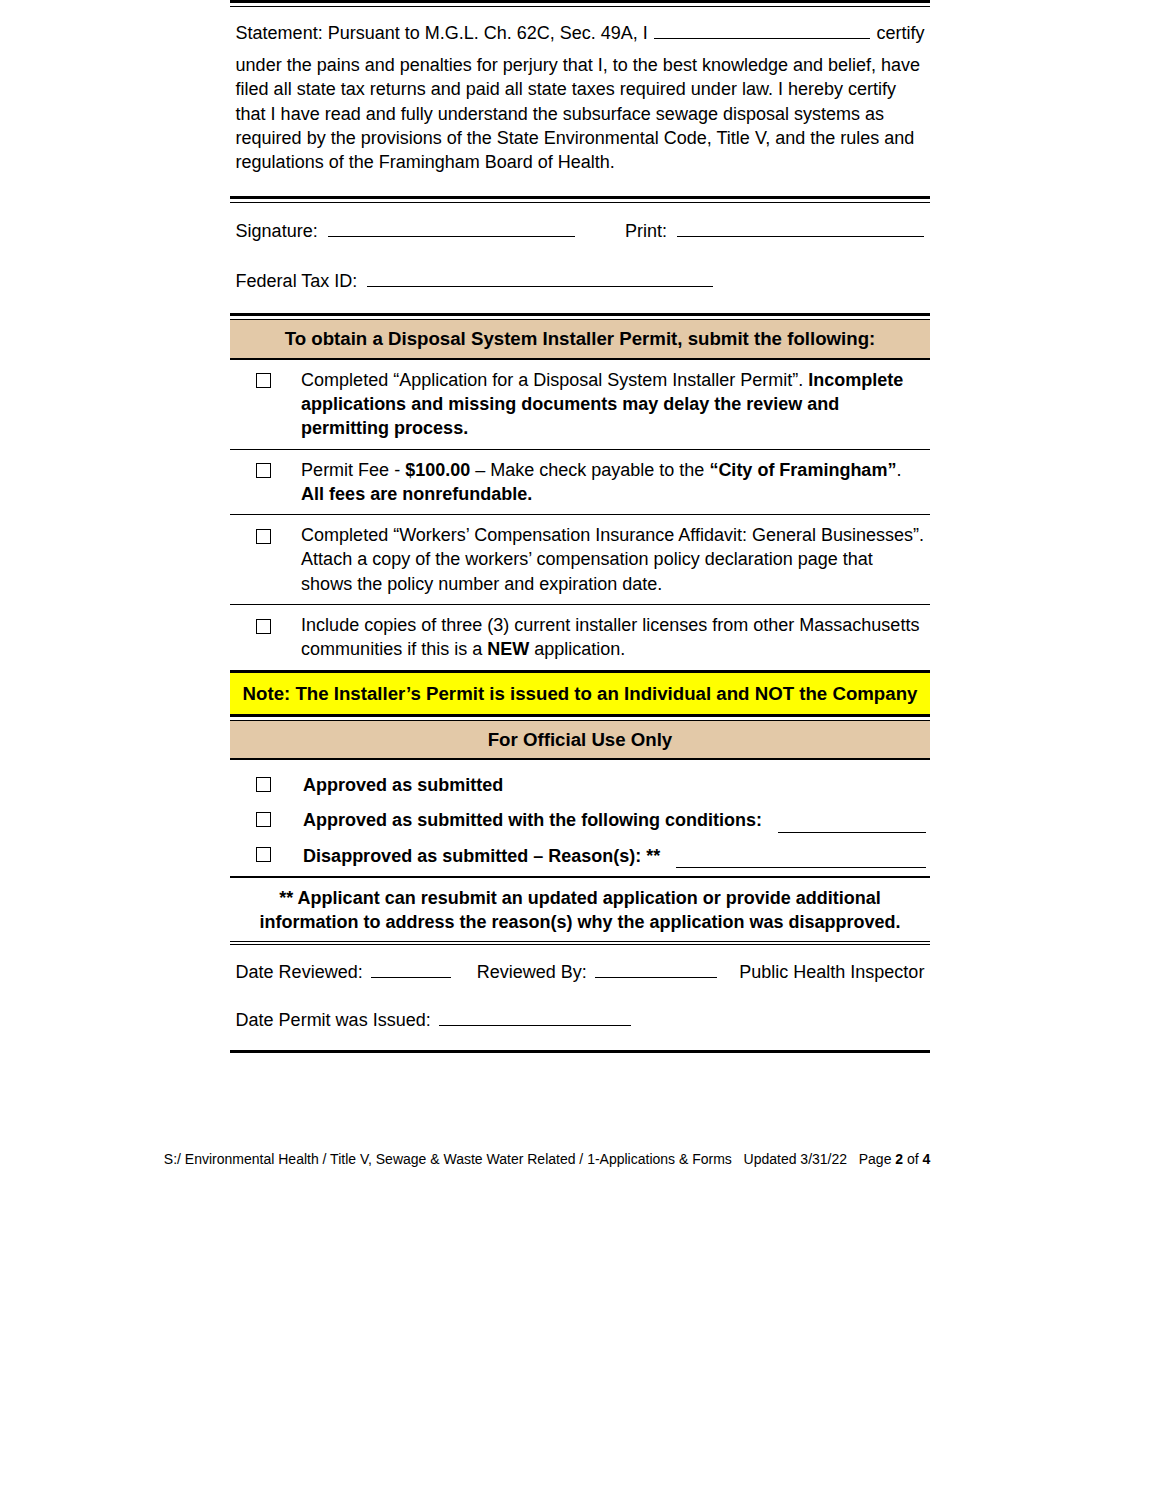Statement: Pursuant to M.G.L. Ch. 62C, Sec. 49A, I certify
under the pains and penalties for perjury that I, to the best knowledge and belief, have filed all state tax returns and paid all state taxes required under law. I hereby certify that I have read and fully understand the subsurface sewage disposal systems as required by the provisions of the State Environmental Code, Title V, and the rules and regulations of the Framingham Board of Health.
Signature: Print:
Federal Tax ID:
To obtain a Disposal System Installer Permit, submit the following:
| | Completed “Application for a Disposal System Installer Permit”. Incomplete applications and missing documents may delay the review and permitting process. |
| | Permit Fee - $100.00 – Make check payable to the “City of Framingham” . All fees are nonrefundable. |
| | Completed “Workers’ Compensation Insurance Affidavit: General Businesses”. Attach a copy of the workers’ compensation policy declaration page that shows the policy number and expiration date. |
| | Include copies of three (3) current installer licenses from other Massachusetts communities if this is a NEW application. |
Note: The Installer’s Permit is issued to an Individual and NOT the Company
For Official Use Only
Approved as submitted
Approved as submitted with the following conditions:
Disapproved as submitted – Reason(s): **
** Applicant can resubmit an updated application or provide additional information to address the reason(s) why the application was disapproved.
Date Reviewed: Reviewed By: Public Health Inspector
Date Permit was Issued:
S:/ Environmental Health / Title V, Sewage & Waste Water Related / 1-Applications & Forms Updated 3/31/22 Page 2 of 4